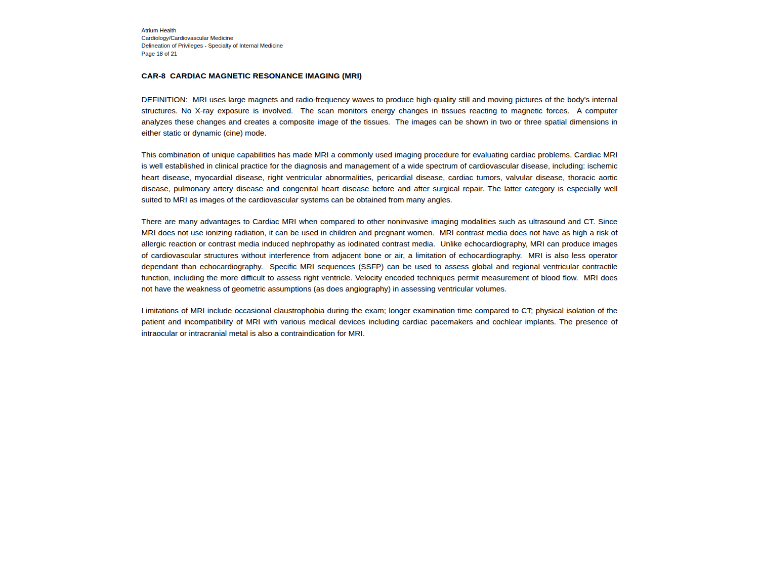Atrium Health
Cardiology/Cardiovascular Medicine
Delineation of Privileges - Specialty of Internal Medicine
Page 18 of 21
CAR-8 CARDIAC MAGNETIC RESONANCE IMAGING (MRI)
DEFINITION: MRI uses large magnets and radio-frequency waves to produce high-quality still and moving pictures of the body’s internal structures. No X-ray exposure is involved. The scan monitors energy changes in tissues reacting to magnetic forces. A computer analyzes these changes and creates a composite image of the tissues. The images can be shown in two or three spatial dimensions in either static or dynamic (cine) mode.
This combination of unique capabilities has made MRI a commonly used imaging procedure for evaluating cardiac problems. Cardiac MRI is well established in clinical practice for the diagnosis and management of a wide spectrum of cardiovascular disease, including: ischemic heart disease, myocardial disease, right ventricular abnormalities, pericardial disease, cardiac tumors, valvular disease, thoracic aortic disease, pulmonary artery disease and congenital heart disease before and after surgical repair. The latter category is especially well suited to MRI as images of the cardiovascular systems can be obtained from many angles.
There are many advantages to Cardiac MRI when compared to other noninvasive imaging modalities such as ultrasound and CT. Since MRI does not use ionizing radiation, it can be used in children and pregnant women. MRI contrast media does not have as high a risk of allergic reaction or contrast media induced nephropathy as iodinated contrast media. Unlike echocardiography, MRI can produce images of cardiovascular structures without interference from adjacent bone or air, a limitation of echocardiography. MRI is also less operator dependant than echocardiography. Specific MRI sequences (SSFP) can be used to assess global and regional ventricular contractile function, including the more difficult to assess right ventricle. Velocity encoded techniques permit measurement of blood flow. MRI does not have the weakness of geometric assumptions (as does angiography) in assessing ventricular volumes.
Limitations of MRI include occasional claustrophobia during the exam; longer examination time compared to CT; physical isolation of the patient and incompatibility of MRI with various medical devices including cardiac pacemakers and cochlear implants. The presence of intraocular or intracranial metal is also a contraindication for MRI.